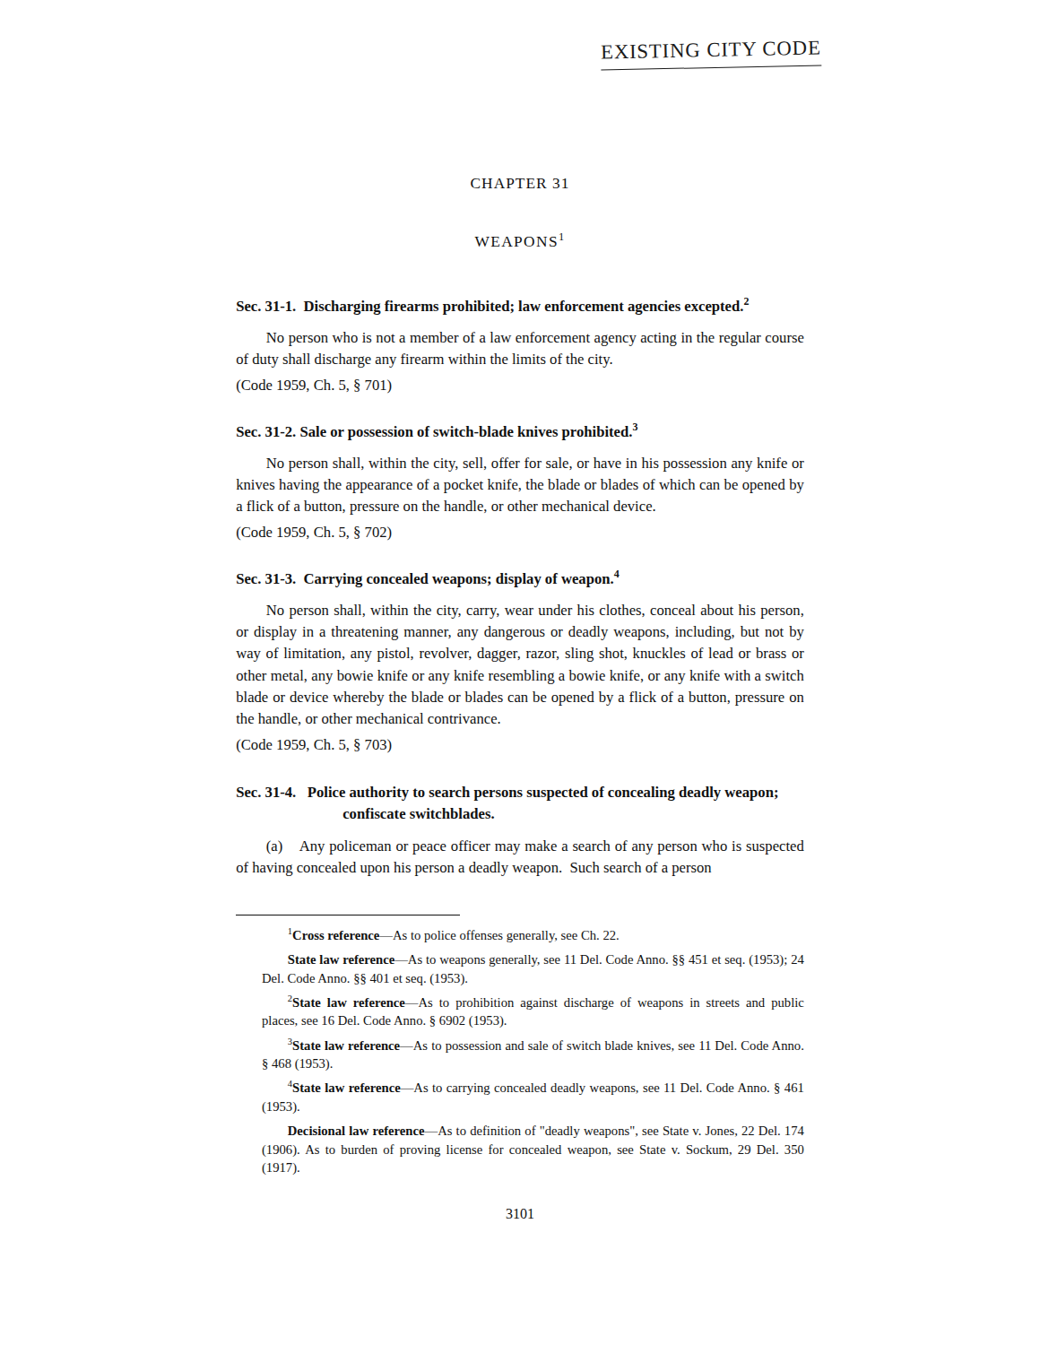EXISTING CITY CODE
CHAPTER 31
WEAPONS1
Sec. 31-1. Discharging firearms prohibited; law enforcement agencies excepted.2
No person who is not a member of a law enforcement agency acting in the regular course of duty shall discharge any firearm within the limits of the city.
(Code 1959, Ch. 5, § 701)
Sec. 31-2. Sale or possession of switch-blade knives prohibited.3
No person shall, within the city, sell, offer for sale, or have in his possession any knife or knives having the appearance of a pocket knife, the blade or blades of which can be opened by a flick of a button, pressure on the handle, or other mechanical device.
(Code 1959, Ch. 5, § 702)
Sec. 31-3. Carrying concealed weapons; display of weapon.4
No person shall, within the city, carry, wear under his clothes, conceal about his person, or display in a threatening manner, any dangerous or deadly weapons, including, but not by way of limitation, any pistol, revolver, dagger, razor, sling shot, knuckles of lead or brass or other metal, any bowie knife or any knife resembling a bowie knife, or any knife with a switch blade or device whereby the blade or blades can be opened by a flick of a button, pressure on the handle, or other mechanical contrivance.
(Code 1959, Ch. 5, § 703)
Sec. 31-4. Police authority to search persons suspected of concealing deadly weapon;confiscate switchblades.
(a) Any policeman or peace officer may make a search of any person who is suspected of having concealed upon his person a deadly weapon. Such search of a person
1Cross reference—As to police offenses generally, see Ch. 22.
State law reference—As to weapons generally, see 11 Del. Code Anno. §§ 451 et seq. (1953); 24 Del. Code Anno. §§ 401 et seq. (1953).
2State law reference—As to prohibition against discharge of weapons in streets and public places, see 16 Del. Code Anno. § 6902 (1953).
3State law reference—As to possession and sale of switch blade knives, see 11 Del. Code Anno. § 468 (1953).
4State law reference—As to carrying concealed deadly weapons, see 11 Del. Code Anno. § 461 (1953).
Decisional law reference—As to definition of "deadly weapons", see State v. Jones, 22 Del. 174 (1906). As to burden of proving license for concealed weapon, see State v. Sockum, 29 Del. 350 (1917).
3101